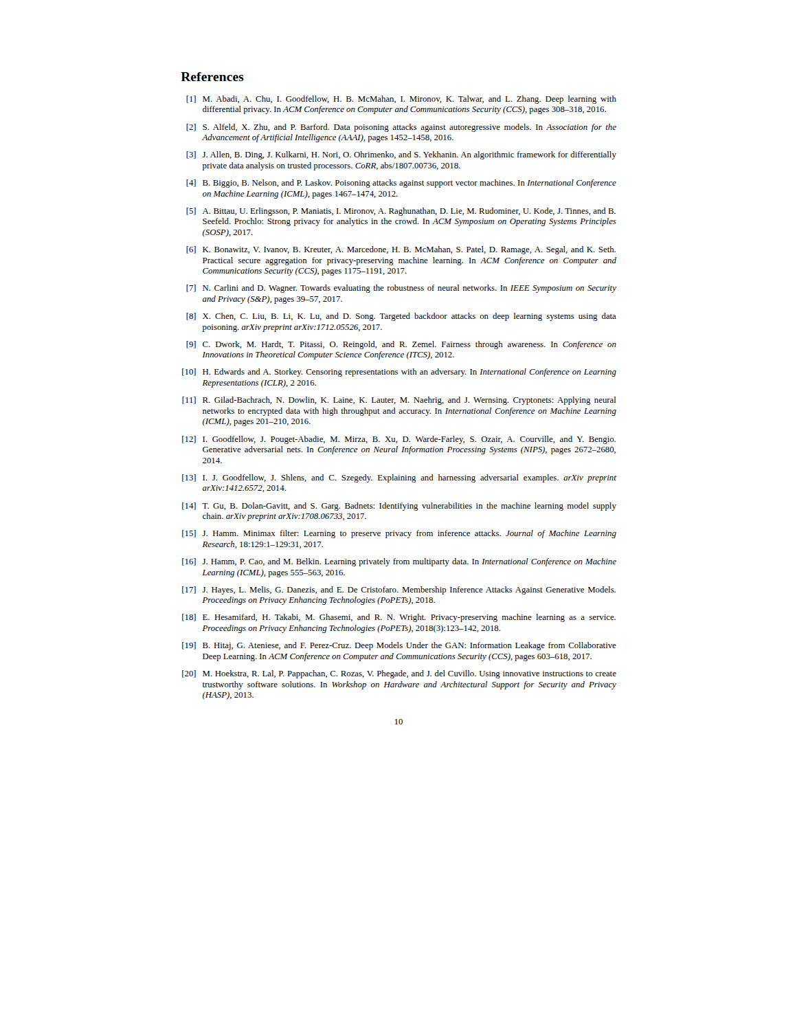References
[1] M. Abadi, A. Chu, I. Goodfellow, H. B. McMahan, I. Mironov, K. Talwar, and L. Zhang. Deep learning with differential privacy. In ACM Conference on Computer and Communications Security (CCS), pages 308–318, 2016.
[2] S. Alfeld, X. Zhu, and P. Barford. Data poisoning attacks against autoregressive models. In Association for the Advancement of Artificial Intelligence (AAAI), pages 1452–1458, 2016.
[3] J. Allen, B. Ding, J. Kulkarni, H. Nori, O. Ohrimenko, and S. Yekhanin. An algorithmic framework for differentially private data analysis on trusted processors. CoRR, abs/1807.00736, 2018.
[4] B. Biggio, B. Nelson, and P. Laskov. Poisoning attacks against support vector machines. In International Conference on Machine Learning (ICML), pages 1467–1474, 2012.
[5] A. Bittau, U. Erlingsson, P. Maniatis, I. Mironov, A. Raghunathan, D. Lie, M. Rudominer, U. Kode, J. Tinnes, and B. Seefeld. Prochlo: Strong privacy for analytics in the crowd. In ACM Symposium on Operating Systems Principles (SOSP), 2017.
[6] K. Bonawitz, V. Ivanov, B. Kreuter, A. Marcedone, H. B. McMahan, S. Patel, D. Ramage, A. Segal, and K. Seth. Practical secure aggregation for privacy-preserving machine learning. In ACM Conference on Computer and Communications Security (CCS), pages 1175–1191, 2017.
[7] N. Carlini and D. Wagner. Towards evaluating the robustness of neural networks. In IEEE Symposium on Security and Privacy (S&P), pages 39–57, 2017.
[8] X. Chen, C. Liu, B. Li, K. Lu, and D. Song. Targeted backdoor attacks on deep learning systems using data poisoning. arXiv preprint arXiv:1712.05526, 2017.
[9] C. Dwork, M. Hardt, T. Pitassi, O. Reingold, and R. Zemel. Fairness through awareness. In Conference on Innovations in Theoretical Computer Science Conference (ITCS), 2012.
[10] H. Edwards and A. Storkey. Censoring representations with an adversary. In International Conference on Learning Representations (ICLR), 2 2016.
[11] R. Gilad-Bachrach, N. Dowlin, K. Laine, K. Lauter, M. Naehrig, and J. Wernsing. Cryptonets: Applying neural networks to encrypted data with high throughput and accuracy. In International Conference on Machine Learning (ICML), pages 201–210, 2016.
[12] I. Goodfellow, J. Pouget-Abadie, M. Mirza, B. Xu, D. Warde-Farley, S. Ozair, A. Courville, and Y. Bengio. Generative adversarial nets. In Conference on Neural Information Processing Systems (NIPS), pages 2672–2680, 2014.
[13] I. J. Goodfellow, J. Shlens, and C. Szegedy. Explaining and harnessing adversarial examples. arXiv preprint arXiv:1412.6572, 2014.
[14] T. Gu, B. Dolan-Gavitt, and S. Garg. Badnets: Identifying vulnerabilities in the machine learning model supply chain. arXiv preprint arXiv:1708.06733, 2017.
[15] J. Hamm. Minimax filter: Learning to preserve privacy from inference attacks. Journal of Machine Learning Research, 18:129:1–129:31, 2017.
[16] J. Hamm, P. Cao, and M. Belkin. Learning privately from multiparty data. In International Conference on Machine Learning (ICML), pages 555–563, 2016.
[17] J. Hayes, L. Melis, G. Danezis, and E. De Cristofaro. Membership Inference Attacks Against Generative Models. Proceedings on Privacy Enhancing Technologies (PoPETs), 2018.
[18] E. Hesamifard, H. Takabi, M. Ghasemi, and R. N. Wright. Privacy-preserving machine learning as a service. Proceedings on Privacy Enhancing Technologies (PoPETs), 2018(3):123–142, 2018.
[19] B. Hitaj, G. Ateniese, and F. Perez-Cruz. Deep Models Under the GAN: Information Leakage from Collaborative Deep Learning. In ACM Conference on Computer and Communications Security (CCS), pages 603–618, 2017.
[20] M. Hoekstra, R. Lal, P. Pappachan, C. Rozas, V. Phegade, and J. del Cuvillo. Using innovative instructions to create trustworthy software solutions. In Workshop on Hardware and Architectural Support for Security and Privacy (HASP), 2013.
10